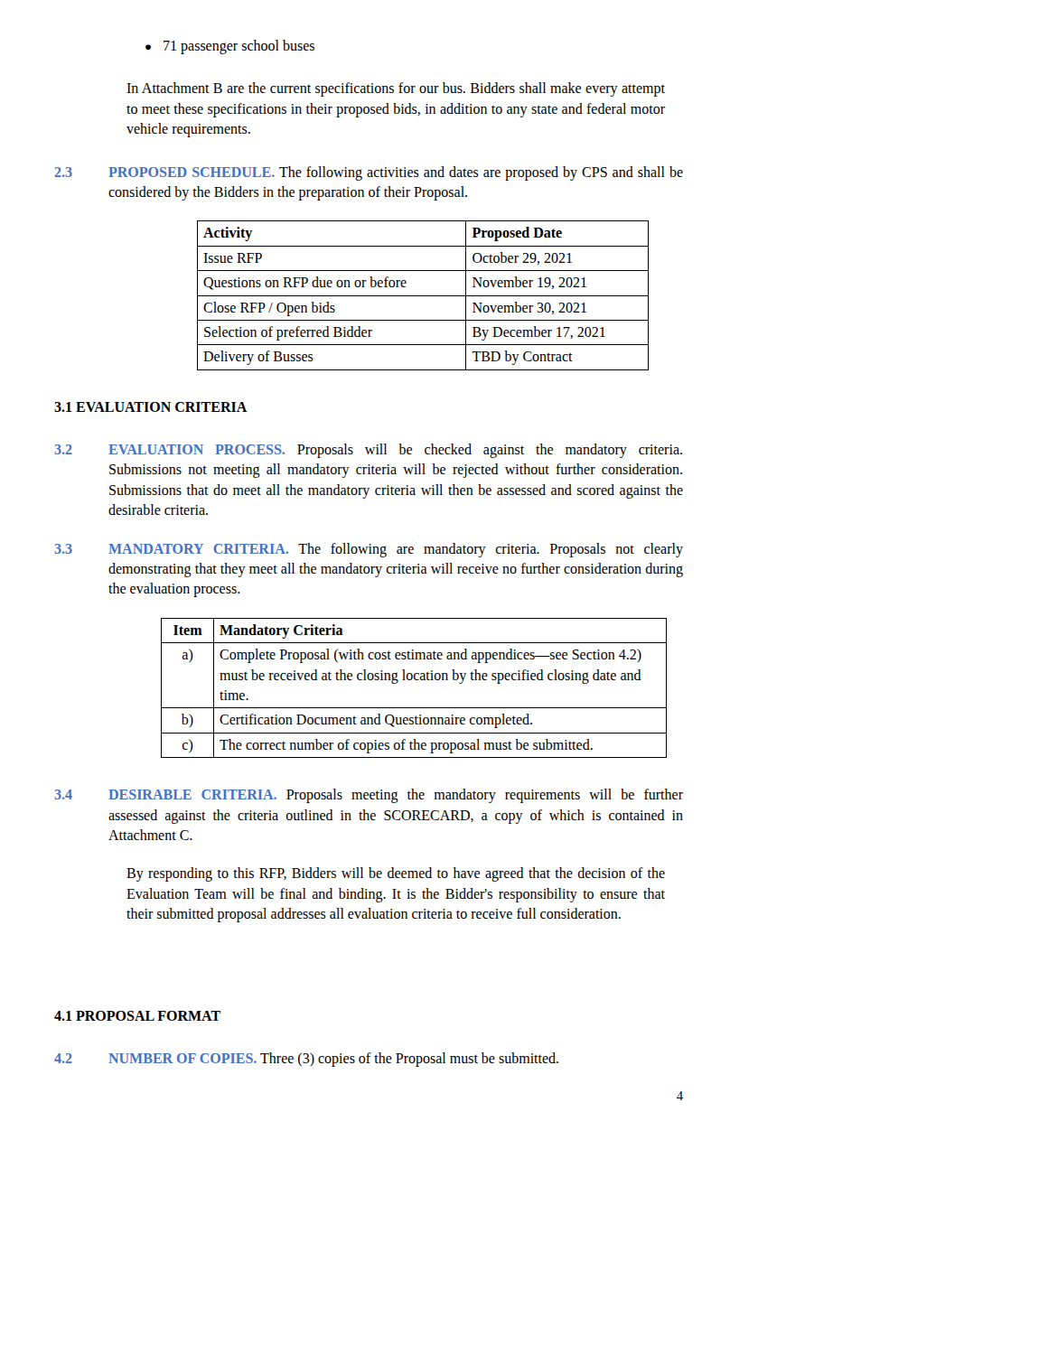71 passenger school buses
In Attachment B are the current specifications for our bus. Bidders shall make every attempt to meet these specifications in their proposed bids, in addition to any state and federal motor vehicle requirements.
2.3
PROPOSED SCHEDULE. The following activities and dates are proposed by CPS and shall be considered by the Bidders in the preparation of their Proposal.
| Activity | Proposed Date |
| --- | --- |
| Issue RFP | October 29, 2021 |
| Questions on RFP due on or before | November 19, 2021 |
| Close RFP / Open bids | November 30, 2021 |
| Selection of preferred Bidder | By December 17, 2021 |
| Delivery of Busses | TBD by Contract |
3.1 EVALUATION CRITERIA
3.2
EVALUATION PROCESS. Proposals will be checked against the mandatory criteria. Submissions not meeting all mandatory criteria will be rejected without further consideration. Submissions that do meet all the mandatory criteria will then be assessed and scored against the desirable criteria.
3.3
MANDATORY CRITERIA. The following are mandatory criteria. Proposals not clearly demonstrating that they meet all the mandatory criteria will receive no further consideration during the evaluation process.
| Item | Mandatory Criteria |
| --- | --- |
| a) | Complete Proposal (with cost estimate and appendices—see Section 4.2) must be received at the closing location by the specified closing date and time. |
| b) | Certification Document and Questionnaire completed. |
| c) | The correct number of copies of the proposal must be submitted. |
3.4
DESIRABLE CRITERIA. Proposals meeting the mandatory requirements will be further assessed against the criteria outlined in the SCORECARD, a copy of which is contained in Attachment C.
By responding to this RFP, Bidders will be deemed to have agreed that the decision of the Evaluation Team will be final and binding. It is the Bidder's responsibility to ensure that their submitted proposal addresses all evaluation criteria to receive full consideration.
4.1 PROPOSAL FORMAT
4.2
NUMBER OF COPIES. Three (3) copies of the Proposal must be submitted.
4